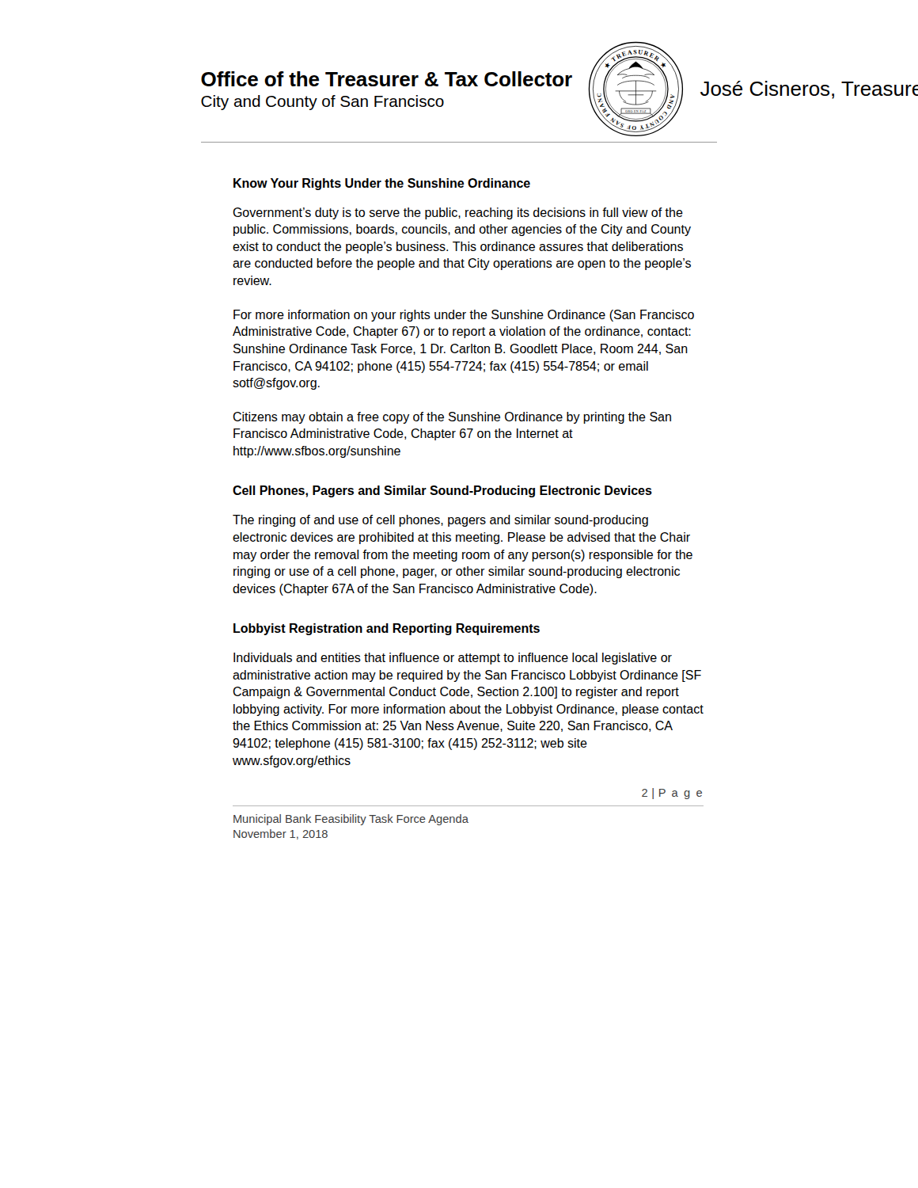Office of the Treasurer & Tax Collector
City and County of San Francisco
★ TREASURER ★ CITY AND COUNTY OF SAN FRANCISCO ORO EN PAZ
José Cisneros, Treasurer
Know Your Rights Under the Sunshine Ordinance
Government’s duty is to serve the public, reaching its decisions in full view of the public. Commissions, boards, councils, and other agencies of the City and County exist to conduct the people’s business. This ordinance assures that deliberations are conducted before the people and that City operations are open to the people’s review.
For more information on your rights under the Sunshine Ordinance (San Francisco Administrative Code, Chapter 67) or to report a violation of the ordinance, contact: Sunshine Ordinance Task Force, 1 Dr. Carlton B. Goodlett Place, Room 244, San Francisco, CA 94102; phone (415) 554-7724; fax (415) 554-7854; or email sotf@sfgov.org.
Citizens may obtain a free copy of the Sunshine Ordinance by printing the San Francisco Administrative Code, Chapter 67 on the Internet at http://www.sfbos.org/sunshine
Cell Phones, Pagers and Similar Sound-Producing Electronic Devices
The ringing of and use of cell phones, pagers and similar sound-producing electronic devices are prohibited at this meeting. Please be advised that the Chair may order the removal from the meeting room of any person(s) responsible for the ringing or use of a cell phone, pager, or other similar sound-producing electronic devices (Chapter 67A of the San Francisco Administrative Code).
Lobbyist Registration and Reporting Requirements
Individuals and entities that influence or attempt to influence local legislative or administrative action may be required by the San Francisco Lobbyist Ordinance [SF Campaign & Governmental Conduct Code, Section 2.100] to register and report lobbying activity. For more information about the Lobbyist Ordinance, please contact the Ethics Commission at: 25 Van Ness Avenue, Suite 220, San Francisco, CA 94102; telephone (415) 581-3100; fax (415) 252-3112; web site www.sfgov.org/ethics
2 | P a g e
Municipal Bank Feasibility Task Force Agenda
November 1, 2018